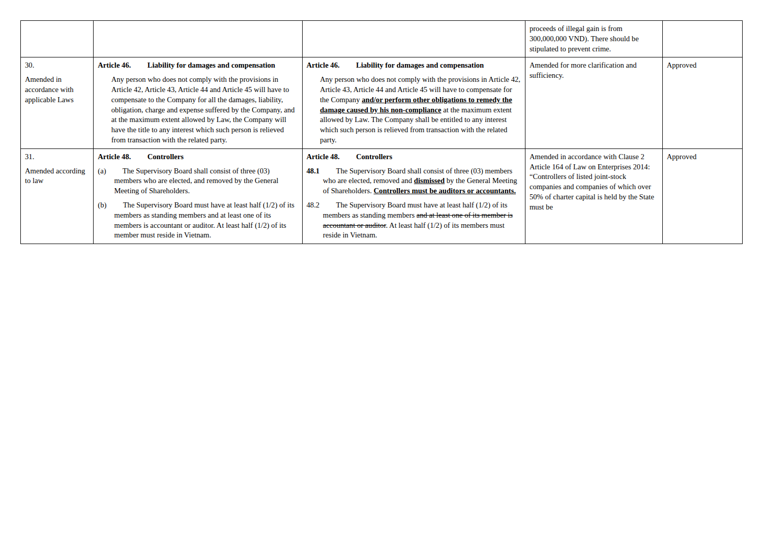| | | | proceeds of illegal gain is from 300,000,000 VND). There should be stipulated to prevent crime. | |
| 30. Amended in accordance with applicable Laws | Article 46. Liability for damages and compensation Any person who does not comply with the provisions in Article 42, Article 43, Article 44 and Article 45 will have to compensate to the Company for all the damages, liability, obligation, charge and expense suffered by the Company, and at the maximum extent allowed by Law, the Company will have the title to any interest which such person is relieved from transaction with the related party. | Article 46. Liability for damages and compensation Any person who does not comply with the provisions in Article 42, Article 43, Article 44 and Article 45 will have to compensate for the Company and/or perform other obligations to remedy the damage caused by his non-compliance at the maximum extent allowed by Law. The Company shall be entitled to any interest which such person is relieved from transaction with the related party. | Amended for more clarification and sufficiency. | Approved |
| 31. Amended according to law | Article 48. Controllers (a) The Supervisory Board shall consist of three (03) members who are elected, and removed by the General Meeting of Shareholders. (b) The Supervisory Board must have at least half (1/2) of its members as standing members and at least one of its members is accountant or auditor. At least half (1/2) of its member must reside in Vietnam. | Article 48. Controllers 48.1 The Supervisory Board shall consist of three (03) members who are elected, removed and dismissed by the General Meeting of Shareholders. Controllers must be auditors or accountants. 48.2 The Supervisory Board must have at least half (1/2) of its members as standing members and at least one of its member is accountant or auditor . At least half (1/2) of its members must reside in Vietnam. | Amended in accordance with Clause 2 Article 164 of Law on Enterprises 2014: “Controllers of listed joint-stock companies and companies of which over 50% of charter capital is held by the State must be | Approved |